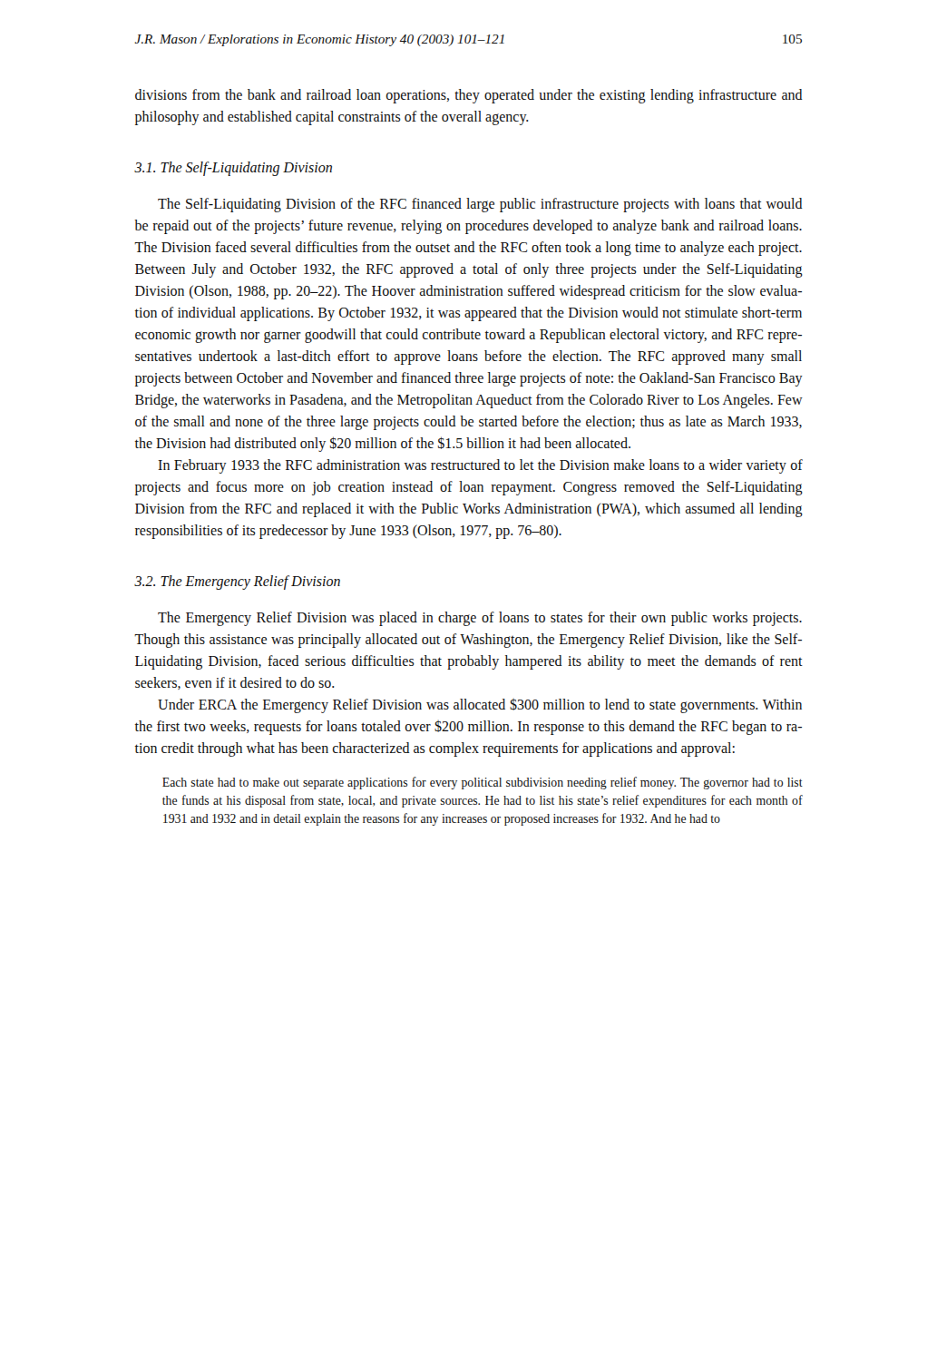J.R. Mason / Explorations in Economic History 40 (2003) 101–121 105
divisions from the bank and railroad loan operations, they operated under the existing lending infrastructure and philosophy and established capital constraints of the overall agency.
3.1. The Self-Liquidating Division
The Self-Liquidating Division of the RFC financed large public infrastructure projects with loans that would be repaid out of the projects’ future revenue, relying on procedures developed to analyze bank and railroad loans. The Division faced several difficulties from the outset and the RFC often took a long time to analyze each project. Between July and October 1932, the RFC approved a total of only three projects under the Self-Liquidating Division (Olson, 1988, pp. 20–22). The Hoover administration suffered widespread criticism for the slow evaluation of individual applications. By October 1932, it was appeared that the Division would not stimulate short-term economic growth nor garner goodwill that could contribute toward a Republican electoral victory, and RFC representatives undertook a last-ditch effort to approve loans before the election. The RFC approved many small projects between October and November and financed three large projects of note: the Oakland-San Francisco Bay Bridge, the waterworks in Pasadena, and the Metropolitan Aqueduct from the Colorado River to Los Angeles. Few of the small and none of the three large projects could be started before the election; thus as late as March 1933, the Division had distributed only $20 million of the $1.5 billion it had been allocated.
In February 1933 the RFC administration was restructured to let the Division make loans to a wider variety of projects and focus more on job creation instead of loan repayment. Congress removed the Self-Liquidating Division from the RFC and replaced it with the Public Works Administration (PWA), which assumed all lending responsibilities of its predecessor by June 1933 (Olson, 1977, pp. 76–80).
3.2. The Emergency Relief Division
The Emergency Relief Division was placed in charge of loans to states for their own public works projects. Though this assistance was principally allocated out of Washington, the Emergency Relief Division, like the Self-Liquidating Division, faced serious difficulties that probably hampered its ability to meet the demands of rent seekers, even if it desired to do so.
Under ERCA the Emergency Relief Division was allocated $300 million to lend to state governments. Within the first two weeks, requests for loans totaled over $200 million. In response to this demand the RFC began to ration credit through what has been characterized as complex requirements for applications and approval:
Each state had to make out separate applications for every political subdivision needing relief money. The governor had to list the funds at his disposal from state, local, and private sources. He had to list his state’s relief expenditures for each month of 1931 and 1932 and in detail explain the reasons for any increases or proposed increases for 1932. And he had to